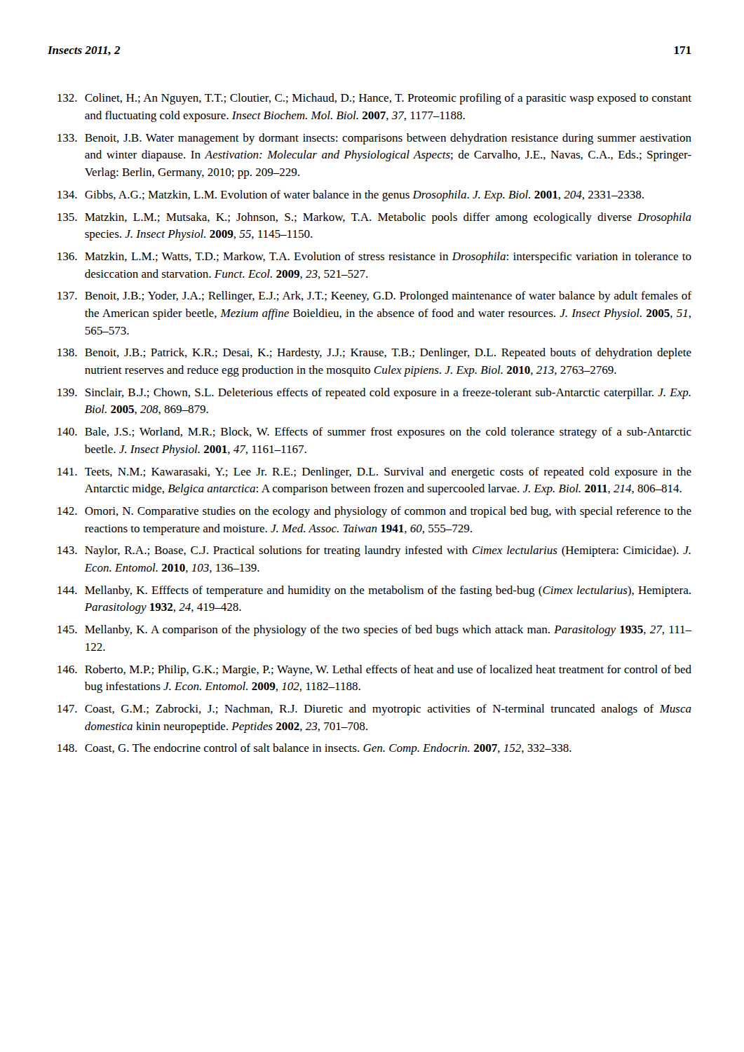Insects 2011, 2
171
132. Colinet, H.; An Nguyen, T.T.; Cloutier, C.; Michaud, D.; Hance, T. Proteomic profiling of a parasitic wasp exposed to constant and fluctuating cold exposure. Insect Biochem. Mol. Biol. 2007, 37, 1177–1188.
133. Benoit, J.B. Water management by dormant insects: comparisons between dehydration resistance during summer aestivation and winter diapause. In Aestivation: Molecular and Physiological Aspects; de Carvalho, J.E., Navas, C.A., Eds.; Springer-Verlag: Berlin, Germany, 2010; pp. 209–229.
134. Gibbs, A.G.; Matzkin, L.M. Evolution of water balance in the genus Drosophila. J. Exp. Biol. 2001, 204, 2331–2338.
135. Matzkin, L.M.; Mutsaka, K.; Johnson, S.; Markow, T.A. Metabolic pools differ among ecologically diverse Drosophila species. J. Insect Physiol. 2009, 55, 1145–1150.
136. Matzkin, L.M.; Watts, T.D.; Markow, T.A. Evolution of stress resistance in Drosophila: interspecific variation in tolerance to desiccation and starvation. Funct. Ecol. 2009, 23, 521–527.
137. Benoit, J.B.; Yoder, J.A.; Rellinger, E.J.; Ark, J.T.; Keeney, G.D. Prolonged maintenance of water balance by adult females of the American spider beetle, Mezium affine Boieldieu, in the absence of food and water resources. J. Insect Physiol. 2005, 51, 565–573.
138. Benoit, J.B.; Patrick, K.R.; Desai, K.; Hardesty, J.J.; Krause, T.B.; Denlinger, D.L. Repeated bouts of dehydration deplete nutrient reserves and reduce egg production in the mosquito Culex pipiens. J. Exp. Biol. 2010, 213, 2763–2769.
139. Sinclair, B.J.; Chown, S.L. Deleterious effects of repeated cold exposure in a freeze-tolerant sub-Antarctic caterpillar. J. Exp. Biol. 2005, 208, 869–879.
140. Bale, J.S.; Worland, M.R.; Block, W. Effects of summer frost exposures on the cold tolerance strategy of a sub-Antarctic beetle. J. Insect Physiol. 2001, 47, 1161–1167.
141. Teets, N.M.; Kawarasaki, Y.; Lee Jr. R.E.; Denlinger, D.L. Survival and energetic costs of repeated cold exposure in the Antarctic midge, Belgica antarctica: A comparison between frozen and supercooled larvae. J. Exp. Biol. 2011, 214, 806–814.
142. Omori, N. Comparative studies on the ecology and physiology of common and tropical bed bug, with special reference to the reactions to temperature and moisture. J. Med. Assoc. Taiwan 1941, 60, 555–729.
143. Naylor, R.A.; Boase, C.J. Practical solutions for treating laundry infested with Cimex lectularius (Hemiptera: Cimicidae). J. Econ. Entomol. 2010, 103, 136–139.
144. Mellanby, K. Efffects of temperature and humidity on the metabolism of the fasting bed-bug (Cimex lectularius), Hemiptera. Parasitology 1932, 24, 419–428.
145. Mellanby, K. A comparison of the physiology of the two species of bed bugs which attack man. Parasitology 1935, 27, 111–122.
146. Roberto, M.P.; Philip, G.K.; Margie, P.; Wayne, W. Lethal effects of heat and use of localized heat treatment for control of bed bug infestations J. Econ. Entomol. 2009, 102, 1182–1188.
147. Coast, G.M.; Zabrocki, J.; Nachman, R.J. Diuretic and myotropic activities of N-terminal truncated analogs of Musca domestica kinin neuropeptide. Peptides 2002, 23, 701–708.
148. Coast, G. The endocrine control of salt balance in insects. Gen. Comp. Endocrin. 2007, 152, 332–338.